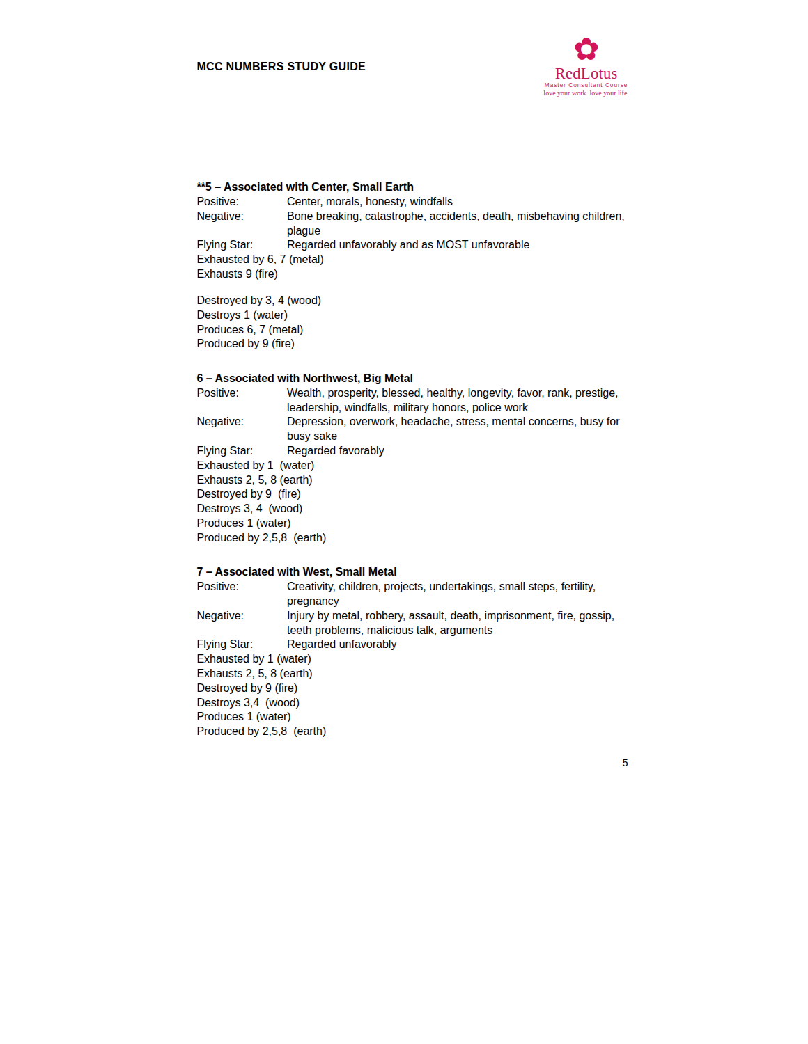MCC NUMBERS STUDY GUIDE
✿
Red Lotus
Master Consultant Course
love your work. love your life.
**5 – Associated with Center, Small Earth
| Positive: | Center, morals, honesty, windfalls |
| Negative: | Bone breaking, catastrophe, accidents, death, misbehaving children, plague |
| Flying Star: | Regarded unfavorably and as MOST unfavorable |
Exhausted by 6, 7 (metal)
Exhausts 9 (fire)
Destroyed by 3, 4 (wood)
Destroys 1 (water)
Produces 6, 7 (metal)
Produced by 9 (fire)
6 – Associated with Northwest, Big Metal
| Positive: | Wealth, prosperity, blessed, healthy, longevity, favor, rank, prestige, leadership, windfalls, military honors, police work |
| Negative: | Depression, overwork, headache, stress, mental concerns, busy for busy sake |
| Flying Star: | Regarded favorably |
Exhausted by 1 (water)
Exhausts 2, 5, 8 (earth)
Destroyed by 9 (fire)
Destroys 3, 4 (wood)
Produces 1 (water)
Produced by 2,5,8 (earth)
7 – Associated with West, Small Metal
| Positive: | Creativity, children, projects, undertakings, small steps, fertility, pregnancy |
| Negative: | Injury by metal, robbery, assault, death, imprisonment, fire, gossip, teeth problems, malicious talk, arguments |
| Flying Star: | Regarded unfavorably |
Exhausted by 1 (water)
Exhausts 2, 5, 8 (earth)
Destroyed by 9 (fire)
Destroys 3,4 (wood)
Produces 1 (water)
Produced by 2,5,8 (earth)
5